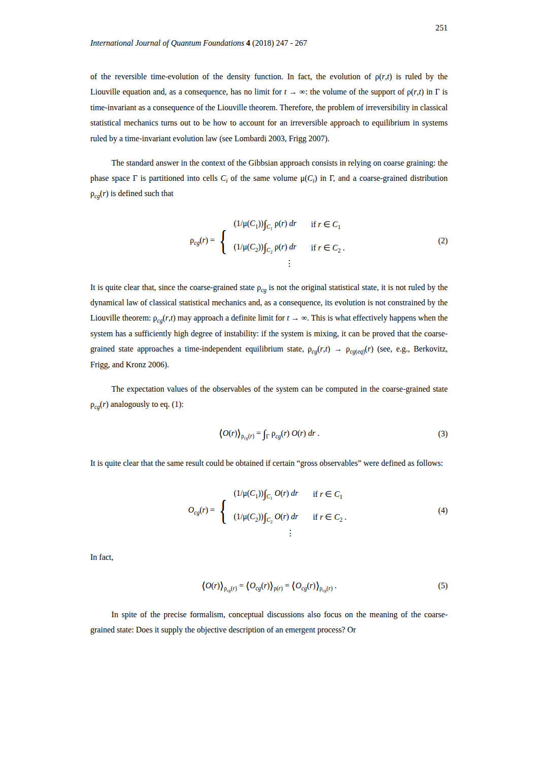251
International Journal of Quantum Foundations 4 (2018) 247 - 267
of the reversible time-evolution of the density function. In fact, the evolution of ρ(r,t) is ruled by the Liouville equation and, as a consequence, has no limit for t → ∞: the volume of the support of ρ(r,t) in Γ is time-invariant as a consequence of the Liouville theorem. Therefore, the problem of irreversibility in classical statistical mechanics turns out to be how to account for an irreversible approach to equilibrium in systems ruled by a time-invariant evolution law (see Lombardi 2003, Frigg 2007).
The standard answer in the context of the Gibbsian approach consists in relying on coarse graining: the phase space Γ is partitioned into cells Ci of the same volume μ(Ci) in Γ, and a coarse-grained distribution ρcg(r) is defined such that
ρcg(r) ={
| (1/μ( C 1 )) ∫ C 1 ρ( r ) dr | if r ∈ C 1 |
| (1/μ( C 2 )) ∫ C 2 ρ( r ) dr | if r ∈ C 2 . |
| ⋮ |
(2)
It is quite clear that, since the coarse-grained state ρcg is not the original statistical state, it is not ruled by the dynamical law of classical statistical mechanics and, as a consequence, its evolution is not constrained by the Liouville theorem: ρcg(r,t) may approach a definite limit for t → ∞. This is what effectively happens when the system has a sufficiently high degree of instability: if the system is mixing, it can be proved that the coarse-grained state approaches a time-independent equilibrium state, ρcg(r,t) → ρcg(eq)(r) (see, e.g., Berkovitz, Frigg, and Kronz 2006).
The expectation values of the observables of the system can be computed in the coarse-grained state ρcg(r) analogously to eq. (1):
⟨O(r)⟩ρcg(r) = ∫Γ ρcg(r) O(r) dr . (3)
It is quite clear that the same result could be obtained if certain “gross observables” were defined as follows:
Ocg(r) ={
| (1/μ( C 1 )) ∫ C 1 O ( r ) dr | if r ∈ C 1 |
| (1/μ( C 2 )) ∫ C 2 O ( r ) dr | if r ∈ C 2 . |
| ⋮ |
(4)
In fact,
⟨O(r)⟩ρcg(r) = ⟨Ocg(r)⟩ρ(r) = ⟨Ocg(r)⟩ρcg(r) . (5)
In spite of the precise formalism, conceptual discussions also focus on the meaning of the coarse-grained state: Does it supply the objective description of an emergent process? Or